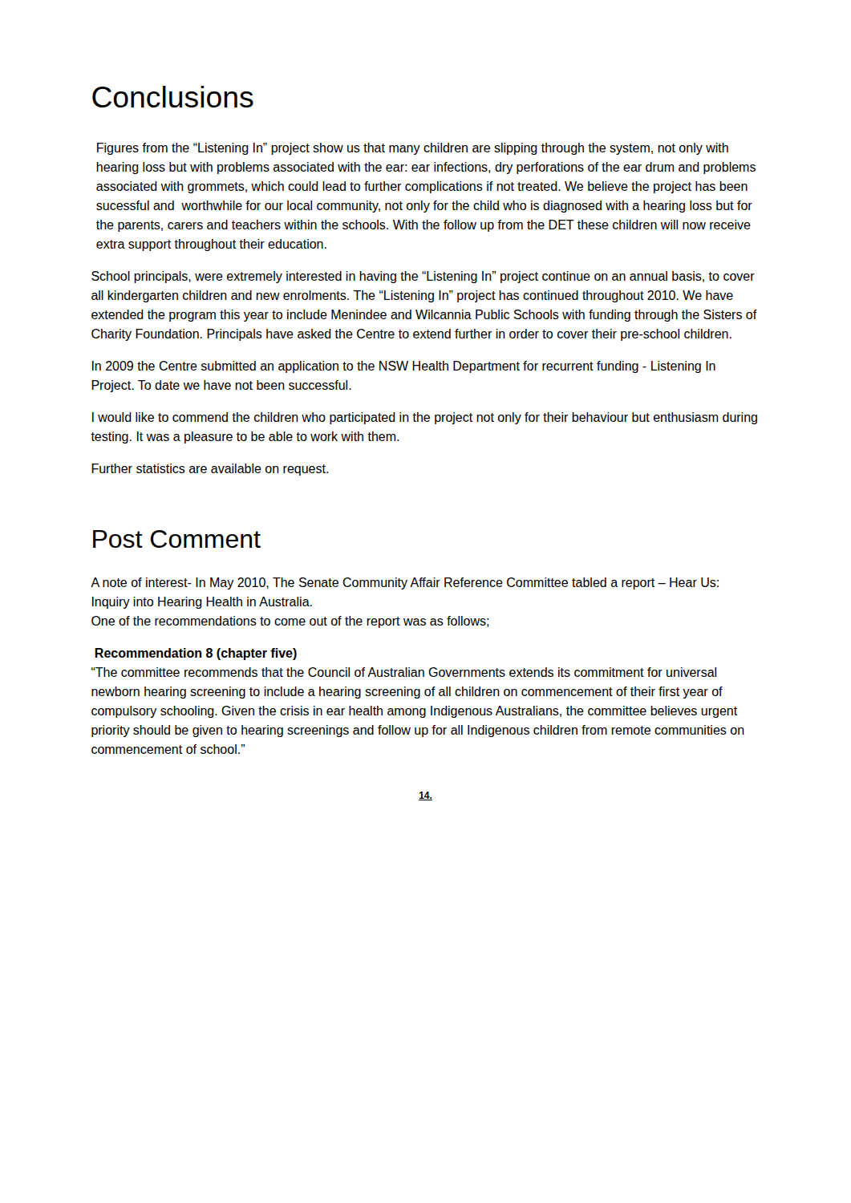Conclusions
Figures from the “Listening In” project show us that many children are slipping through the system, not only with hearing loss but with problems associated with the ear: ear infections, dry perforations of the ear drum and problems associated with grommets, which could lead to further complications if not treated. We believe the project has been sucessful and worthwhile for our local community, not only for the child who is diagnosed with a hearing loss but for the parents, carers and teachers within the schools. With the follow up from the DET these children will now receive extra support throughout their education.
School principals, were extremely interested in having the “Listening In” project continue on an annual basis, to cover all kindergarten children and new enrolments. The “Listening In” project has continued throughout 2010. We have extended the program this year to include Menindee and Wilcannia Public Schools with funding through the Sisters of Charity Foundation. Principals have asked the Centre to extend further in order to cover their pre-school children.
In 2009 the Centre submitted an application to the NSW Health Department for recurrent funding - Listening In Project. To date we have not been successful.
I would like to commend the children who participated in the project not only for their behaviour but enthusiasm during testing. It was a pleasure to be able to work with them.
Further statistics are available on request.
Post Comment
A note of interest- In May 2010, The Senate Community Affair Reference Committee tabled a report – Hear Us: Inquiry into Hearing Health in Australia.
One of the recommendations to come out of the report was as follows;
Recommendation 8 (chapter five)
“The committee recommends that the Council of Australian Governments extends its commitment for universal newborn hearing screening to include a hearing screening of all children on commencement of their first year of compulsory schooling. Given the crisis in ear health among Indigenous Australians, the committee believes urgent priority should be given to hearing screenings and follow up for all Indigenous children from remote communities on commencement of school.”
14.